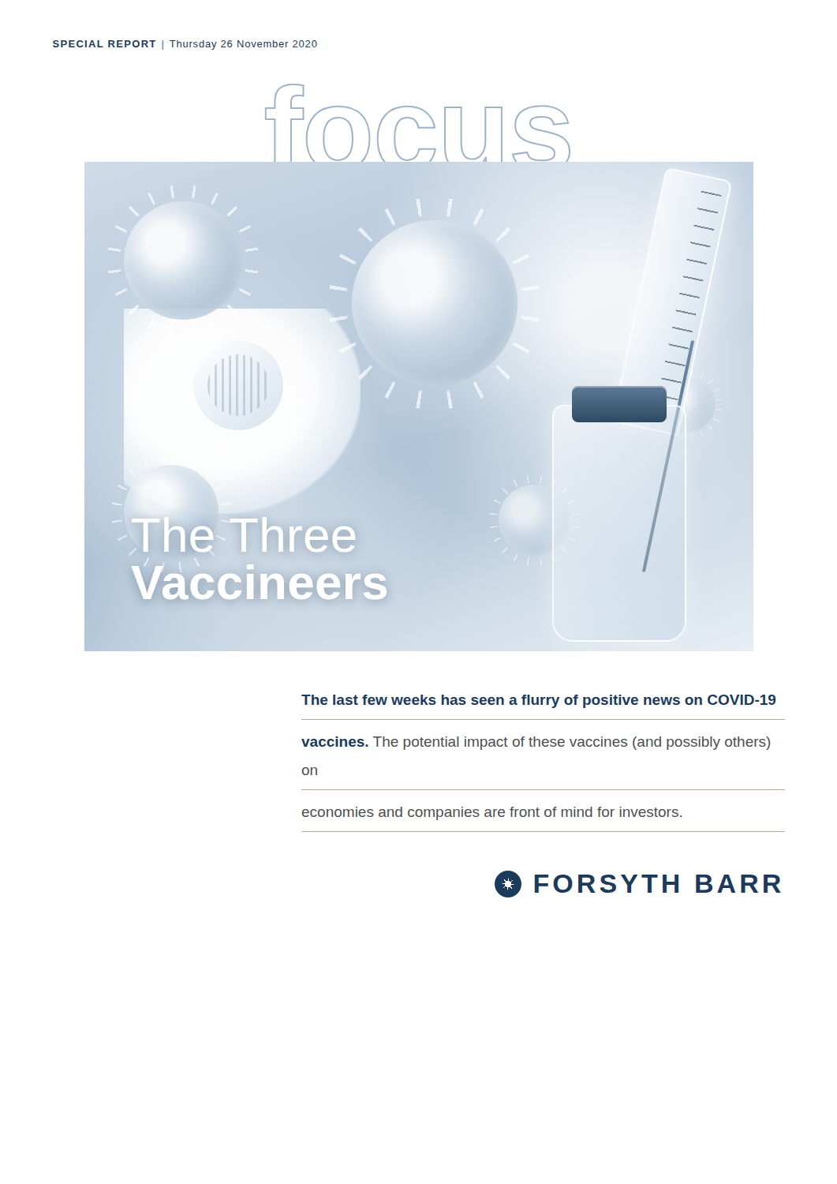SPECIAL REPORT|Thursday 26 November 2020
focus
The Three Vaccineers
The last few weeks has seen a flurry of positive news on COVID-19 vaccines. The potential impact of these vaccines (and possibly others) on economies and companies are front of mind for investors.
FORSYTH BARR